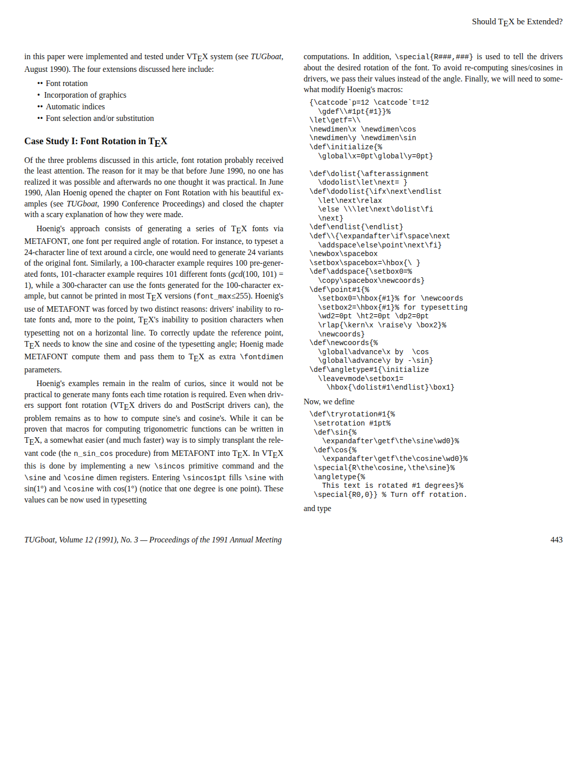Should TEX be Extended?
in this paper were implemented and tested under VTEX system (see TUGboat, August 1990). The four extensions discussed here include:
Font rotation
Incorporation of graphics
Automatic indices
Font selection and/or substitution
Case Study I: Font Rotation in TEX
Of the three problems discussed in this article, font rotation probably received the least attention. The reason for it may be that before June 1990, no one has realized it was possible and afterwards no one thought it was practical. In June 1990, Alan Hoenig opened the chapter on Font Rotation with his beautiful examples (see TUGboat, 1990 Conference Proceedings) and closed the chapter with a scary explanation of how they were made.
Hoenig's approach consists of generating a series of TEX fonts via METAFONT, one font per required angle of rotation. For instance, to typeset a 24-character line of text around a circle, one would need to generate 24 variants of the original font. Similarly, a 100-character example requires 100 pre-generated fonts, 101-character example requires 101 different fonts (gcd(100, 101) = 1), while a 300-character can use the fonts generated for the 100-character example, but cannot be printed in most TEX versions (font_max≤255). Hoenig's use of METAFONT was forced by two distinct reasons: drivers' inability to rotate fonts and, more to the point, TEX's inability to position characters when typesetting not on a horizontal line. To correctly update the reference point, TEX needs to know the sine and cosine of the typesetting angle; Hoenig made METAFONT compute them and pass them to TEX as extra \fontdimen parameters.
Hoenig's examples remain in the realm of curios, since it would not be practical to generate many fonts each time rotation is required. Even when drivers support font rotation (VTEX drivers do and PostScript drivers can), the problem remains as to how to compute sine's and cosine's. While it can be proven that macros for computing trigonometric functions can be written in TEX, a somewhat easier (and much faster) way is to simply transplant the relevant code (the n_sin_cos procedure) from METAFONT into TEX. In VTEX this is done by implementing a new \sincos primitive command and the \sine and \cosine dimen registers. Entering \sincos1pt fills \sine with sin(1°) and \cosine with cos(1°) (notice that one degree is one point). These values can be now used in typesetting
computations. In addition, \special{R###,###} is used to tell the drivers about the desired rotation of the font. To avoid re-computing sines/cosines in drivers, we pass their values instead of the angle. Finally, we will need to somewhat modify Hoenig's macros:
{\catcode`p=12 \catcode`t=12
  \gdef\\#1pt{#1}}%
\let\getf=\\
\newdimen\x \newdimen\cos
\newdimen\y \newdimen\sin
\def\initialize{%
  \global\x=0pt\global\y=0pt}

\def\dolist{\afterassignment
  \dodolist\let\next= }
\def\dodolist{\ifx\next\endlist
  \let\next\relax
  \else \\\let\next\dolist\fi
  \next}
\def\endlist{\endlist}
\def\\{\expandafter\if\space\next
  \addspace\else\point\next\fi}
\newbox\spacebox
\setbox\spacebox=\hbox{\ }
\def\addspace{\setbox0=%
  \copy\spacebox\newcoords}
\def\point#1{%
  \setbox0=\hbox{#1}% for \newcoords
  \setbox2=\hbox{#1}% for typesetting
  \wd2=0pt \ht2=0pt \dp2=0pt
  \rlap{\kern\x \raise\y \box2}%
  \newcoords}
\def\newcoords{%
  \global\advance\x by  \cos
  \global\advance\y by -\sin}
\def\angletype#1{\initialize
  \leavevmode\setbox1=
    \hbox{\dolist#1\endlist}\box1}
Now, we define
\def\tryrotation#1{%
 \setrotation #1pt%
 \def\sin{%
   \expandafter\getf\the\sine\wd0}%
 \def\cos{%
   \expandafter\getf\the\cosine\wd0}%
 \special{R\the\cosine,\the\sine}%
 \angletype{%
   This text is rotated #1 degrees}%
 \special{R0,0}} % Turn off rotation.
and type
TUGboat, Volume 12 (1991), No. 3 — Proceedings of the 1991 Annual Meeting
443